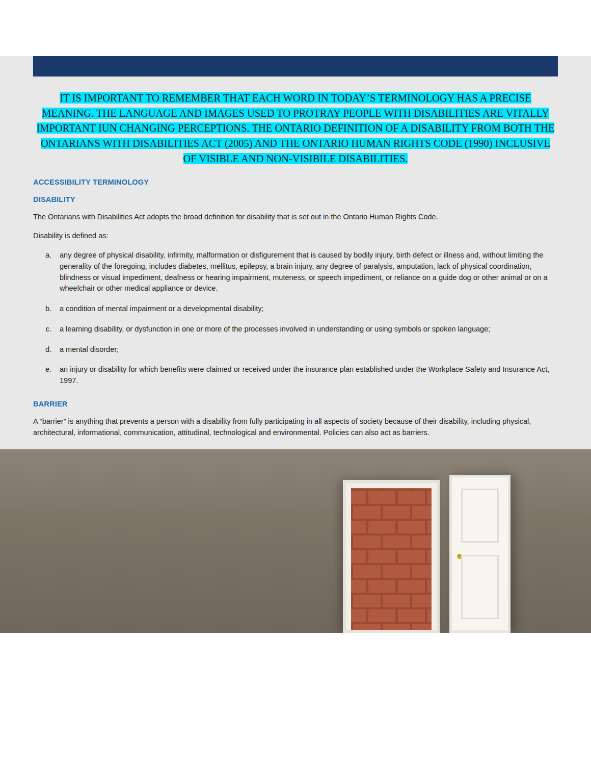IT IS IMPORTANT TO REMEMBER THAT EACH WORD IN TODAY’S TERMINOLOGY HAS A PRECISE MEANING. THE LANGUAGE AND IMAGES USED TO PROTRAY PEOPLE WITH DISABILITIES ARE VITALLY IMPORTANT IUN CHANGING PERCEPTIONS. THE ONTARIO DEFINITION OF A DISABILITY FROM BOTH THE ONTARIANS WITH DISABILITIES ACT (2005) AND THE ONTARIO HUMAN RIGHTS CODE (1990) INCLUSIVE OF VISIBLE AND NON-VISIBILE DISABILITIES.
ACCESSIBILITY TERMINOLOGY
DISABILITY
The Ontarians with Disabilities Act adopts the broad definition for disability that is set out in the Ontario Human Rights Code.
Disability is defined as:
any degree of physical disability, infirmity, malformation or disfigurement that is caused by bodily injury, birth defect or illness and, without limiting the generality of the foregoing, includes diabetes, mellitus, epilepsy, a brain injury, any degree of paralysis, amputation, lack of physical coordination, blindness or visual impediment, deafness or hearing impairment, muteness, or speech impediment, or reliance on a guide dog or other animal or on a wheelchair or other medical appliance or device.
a condition of mental impairment or a developmental disability;
a learning disability, or dysfunction in one or more of the processes involved in understanding or using symbols or spoken language;
a mental disorder;
an injury or disability for which benefits were claimed or received under the insurance plan established under the Workplace Safety and Insurance Act, 1997.
BARRIER
A “barrier” is anything that prevents a person with a disability from fully participating in all aspects of society because of their disability, including physical, architectural, informational, communication, attitudinal, technological and environmental. Policies can also act as barriers.